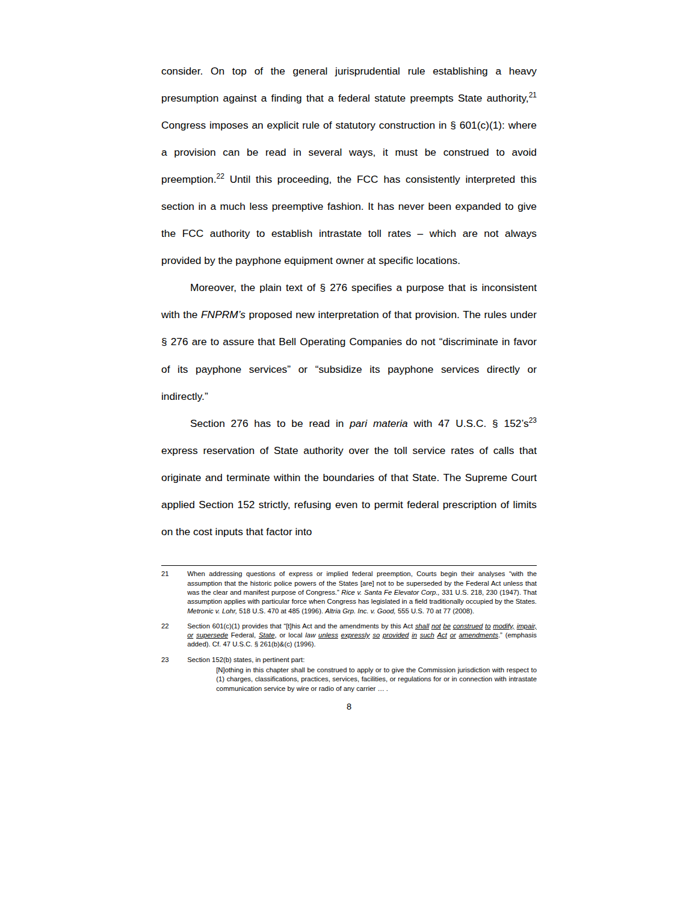consider. On top of the general jurisprudential rule establishing a heavy presumption against a finding that a federal statute preempts State authority,21 Congress imposes an explicit rule of statutory construction in § 601(c)(1): where a provision can be read in several ways, it must be construed to avoid preemption.22 Until this proceeding, the FCC has consistently interpreted this section in a much less preemptive fashion. It has never been expanded to give the FCC authority to establish intrastate toll rates – which are not always provided by the payphone equipment owner at specific locations.
Moreover, the plain text of § 276 specifies a purpose that is inconsistent with the FNPRM’s proposed new interpretation of that provision. The rules under § 276 are to assure that Bell Operating Companies do not “discriminate in favor of its payphone services” or “subsidize its payphone services directly or indirectly.”
Section 276 has to be read in pari materia with 47 U.S.C. § 152’s23 express reservation of State authority over the toll service rates of calls that originate and terminate within the boundaries of that State. The Supreme Court applied Section 152 strictly, refusing even to permit federal prescription of limits on the cost inputs that factor into
21
When addressing questions of express or implied federal preemption, Courts begin their analyses “with the assumption that the historic police powers of the States [are] not to be superseded by the Federal Act unless that was the clear and manifest purpose of Congress.” Rice v. Santa Fe Elevator Corp., 331 U.S. 218, 230 (1947). That assumption applies with particular force when Congress has legislated in a field traditionally occupied by the States. Metronic v. Lohr, 518 U.S. 470 at 485 (1996). Altria Grp. Inc. v. Good, 555 U.S. 70 at 77 (2008).
22
Section 601(c)(1) provides that “[t]his Act and the amendments by this Act shall not be construed to modify, impair, or supersede Federal, State, or local law unless expressly so provided in such Act or amendments.” (emphasis added). Cf. 47 U.S.C. § 261(b)&(c) (1996).
23
Section 152(b) states, in pertinent part:
[N]othing in this chapter shall be construed to apply or to give the Commission jurisdiction with respect to (1) charges, classifications, practices, services, facilities, or regulations for or in connection with intrastate communication service by wire or radio of any carrier … .
8